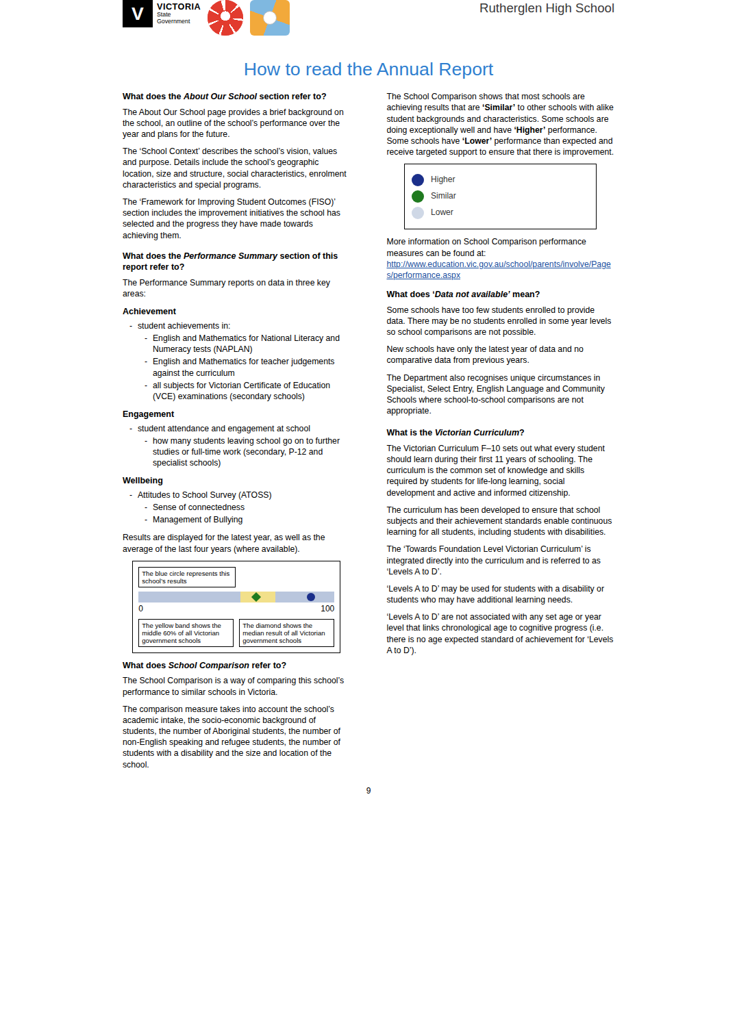Rutherglen High School
V
VICTORIA
State
Government
How to read the Annual Report
What does the About Our School section refer to?
The About Our School page provides a brief background on the school, an outline of the school’s performance over the year and plans for the future.
The ‘School Context’ describes the school’s vision, values and purpose. Details include the school’s geographic location, size and structure, social characteristics, enrolment characteristics and special programs.
The ‘Framework for Improving Student Outcomes (FISO)’ section includes the improvement initiatives the school has selected and the progress they have made towards achieving them.
What does the Performance Summary section of this report refer to?
The Performance Summary reports on data in three key areas:
Achievement
student achievements in:
English and Mathematics for National Literacy and Numeracy tests (NAPLAN)
English and Mathematics for teacher judgements against the curriculum
all subjects for Victorian Certificate of Education (VCE) examinations (secondary schools)
Engagement
student attendance and engagement at school
how many students leaving school go on to further studies or full-time work (secondary, P-12 and specialist schools)
Wellbeing
Attitudes to School Survey (ATOSS)
Sense of connectedness
Management of Bullying
Results are displayed for the latest year, as well as the average of the last four years (where available).
The blue circle represents this school’s results
0100
The yellow band shows the middle 60% of all Victorian government schools
The diamond shows the median result of all Victorian government schools
What does School Comparison refer to?
The School Comparison is a way of comparing this school’s performance to similar schools in Victoria.
The comparison measure takes into account the school’s academic intake, the socio-economic background of students, the number of Aboriginal students, the number of non-English speaking and refugee students, the number of students with a disability and the size and location of the school.
The School Comparison shows that most schools are achieving results that are ‘Similar’ to other schools with alike student backgrounds and characteristics. Some schools are doing exceptionally well and have ‘Higher’ performance. Some schools have ‘Lower’ performance than expected and receive targeted support to ensure that there is improvement.
Higher
Similar
Lower
More information on School Comparison performance measures can be found at:
http://www.education.vic.gov.au/school/parents/involve/Pages/performance.aspx
What does ‘Data not available’ mean?
Some schools have too few students enrolled to provide data. There may be no students enrolled in some year levels so school comparisons are not possible.
New schools have only the latest year of data and no comparative data from previous years.
The Department also recognises unique circumstances in Specialist, Select Entry, English Language and Community Schools where school-to-school comparisons are not appropriate.
What is the Victorian Curriculum?
The Victorian Curriculum F–10 sets out what every student should learn during their first 11 years of schooling. The curriculum is the common set of knowledge and skills required by students for life-long learning, social development and active and informed citizenship.
The curriculum has been developed to ensure that school subjects and their achievement standards enable continuous learning for all students, including students with disabilities.
The ‘Towards Foundation Level Victorian Curriculum’ is integrated directly into the curriculum and is referred to as ‘Levels A to D’.
‘Levels A to D’ may be used for students with a disability or students who may have additional learning needs.
‘Levels A to D’ are not associated with any set age or year level that links chronological age to cognitive progress (i.e. there is no age expected standard of achievement for ‘Levels A to D’).
9